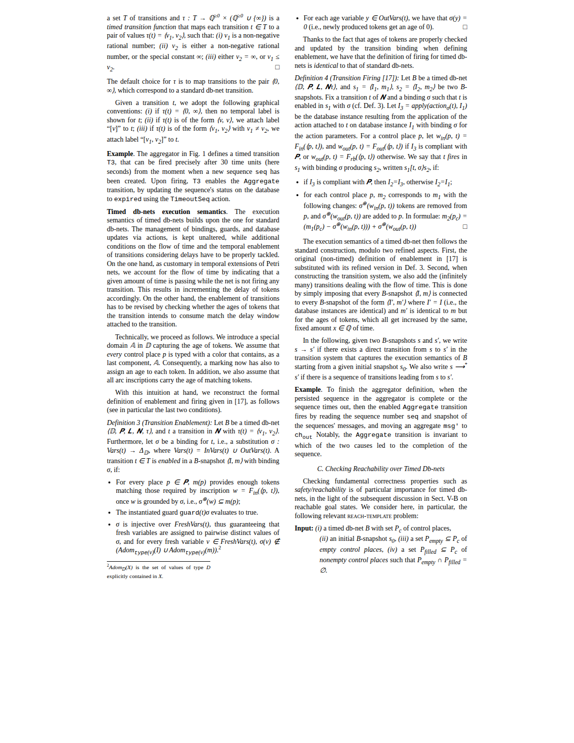a set T of transitions and τ : T → ℚ≥0 × (ℚ≥0 ∪ {∞}) is a timed transition function that maps each transition t ∈ T to a pair of values τ(t) = ⟨v1, v2⟩, such that: (i) v1 is a non-negative rational number; (ii) v2 is either a non-negative rational number, or the special constant ∞; (iii) either v2 = ∞, or v1 ≤ v2. □
The default choice for τ is to map transitions to the pair ⟨0, ∞⟩, which correspond to a standard db-net transition.
Given a transition t, we adopt the following graphical conventions: (i) if τ(t) = ⟨0, ∞⟩, then no temporal label is shown for t; (ii) if τ(t) is of the form ⟨v, v⟩, we attach label “[v]” to t; (iii) if τ(t) is of the form ⟨v1, v2⟩ with v1 ≠ v2, we attach label “[v1, v2]” to t.
Example. The aggregator in Fig. 1 defines a timed transition T3, that can be fired precisely after 30 time units (here seconds) from the moment when a new sequence seq has been created. Upon firing, T3 enables the Aggregate transition, by updating the sequence's status on the database to expired using the TimeoutSeq action.
Timed db-nets execution semantics. The execution semantics of timed db-nets builds upon the one for standard db-nets. The management of bindings, guards, and database updates via actions, is kept unaltered, while additional conditions on the flow of time and the temporal enablement of transitions considering delays have to be properly tackled. On the one hand, as customary in temporal extensions of Petri nets, we account for the flow of time by indicating that a given amount of time is passing while the net is not firing any transition. This results in incrementing the delay of tokens accordingly. On the other hand, the enablement of transitions has to be revised by checking whether the ages of tokens that the transition intends to consume match the delay window attached to the transition.
Technically, we proceed as follows. We introduce a special domain 𝔸 in 𝔻 capturing the age of tokens. We assume that every control place p is typed with a color that contains, as a last component, 𝔸. Consequently, a marking now has also to assign an age to each token. In addition, we also assume that all arc inscriptions carry the age of matching tokens.
With this intuition at hand, we reconstruct the formal definition of enablement and firing given in [17], as follows (see in particular the last two conditions).
Definition 3 (Transition Enablement): Let B be a timed db-net ⟨𝔻, 𝑷, 𝑳, 𝑵, τ⟩, and t a transition in 𝑵 with τ(t) = ⟨v1, v2⟩. Furthermore, let σ be a binding for t, i.e., a substitution σ : Vars(t) → Δ𝔻, where Vars(t) = InVars(t) ∪ OutVars(t). A transition t ∈ T is enabled in a B-snapshot ⟨I, m⟩ with binding σ, if:
For every place p ∈ 𝑷, m(p) provides enough tokens matching those required by inscription w = Fin(⟨p, t⟩), once w is grounded by σ, i.e., σ⊕(w) ⊆ m(p);
The instantiated guard guard(t)σ evaluates to true.
σ is injective over FreshVars(t), thus guaranteeing that fresh variables are assigned to pairwise distinct values of σ, and for every fresh variable v ∈ FreshVars(t), σ(v) ∉ (Adomtype(v)(I) ∪ Adomtype(v)(m)).2
2AdomD(X) is the set of values of type D explicitly contained in X.
For each age variable y ∈ OutVars(t), we have that σ(y) = 0 (i.e., newly produced tokens get an age of 0). □
Thanks to the fact that ages of tokens are properly checked and updated by the transition binding when defining enablement, we have that the definition of firing for timed db-nets is identical to that of standard db-nets.
Definition 4 (Transition Firing [17]): Let B be a timed db-net ⟨𝔻, 𝑷, 𝑳, 𝑵τ⟩, and s1 = ⟨I1, m1⟩, s2 = ⟨I2, m2⟩ be two B-snapshots. Fix a transition t of 𝑵 and a binding σ such that t is enabled in s1 with σ (cf. Def. 3). Let I3 = apply(actionσ(t), I1) be the database instance resulting from the application of the action attached to t on database instance I1 with binding σ for the action parameters. For a control place p, let win(p, t) = Fin(⟨p, t⟩), and wout(p, t) = Fout(⟨p, t⟩) if I3 is compliant with 𝑷, or wout(p, t) = Frb(⟨p, t⟩) otherwise. We say that t fires in s1 with binding σ producing s2, written s1[t, σ⟩s2, if:
if I3 is compliant with 𝑷, then I2=I3, otherwise I2=I1;
for each control place p, m2 corresponds to m1 with the following changes: σ⊕(win(p, t)) tokens are removed from p, and σ⊕(wout(p, t)) are added to p. In formulae: m2(pc) = (m1(pc) − σ⊕(win(p, t))) + σ⊕(wout(p, t)) □
The execution semantics of a timed db-net then follows the standard construction, modulo two refined aspects. First, the original (non-timed) definition of enablement in [17] is substituted with its refined version in Def. 3. Second, when constructing the transition system, we also add the (infinitely many) transitions dealing with the flow of time. This is done by simply imposing that every B-snapshot ⟨I, m⟩ is connected to every B-snapshot of the form ⟨I′, m′⟩ where I′ = I (i.e., the database instances are identical) and m′ is identical to m but for the ages of tokens, which all get increased by the same, fixed amount x ∈ ℚ of time.
In the following, given two B-snapshots s and s′, we write s → s′ if there exists a direct transition from s to s′ in the transition system that captures the execution semantics of B starting from a given initial snapshot s0. We also write s ⟶* s′ if there is a sequence of transitions leading from s to s′.
Example. To finish the aggregator definition, when the persisted sequence in the aggregator is complete or the sequence times out, then the enabled Aggregate transition fires by reading the sequence number seq and snapshot of the sequences' messages, and moving an aggregate msg′ to chout Notably, the Aggregate transition is invariant to which of the two causes led to the completion of the sequence.
C. Checking Reachability over Timed Db-nets
Checking fundamental correctness properties such as safety/reachability is of particular importance for timed db-nets, in the light of the subsequent discussion in Sect. V-B on reachable goal states. We consider here, in particular, the following relevant reach-template problem:
Input: (i) a timed db-net B with set Pc of control places, (ii) an initial B-snapshot s0, (iii) a set Pempty ⊆ Pc of empty control places, (iv) a set Pfilled ⊆ Pc of nonempty control places such that Pempty ∩ Pfilled = ∅.